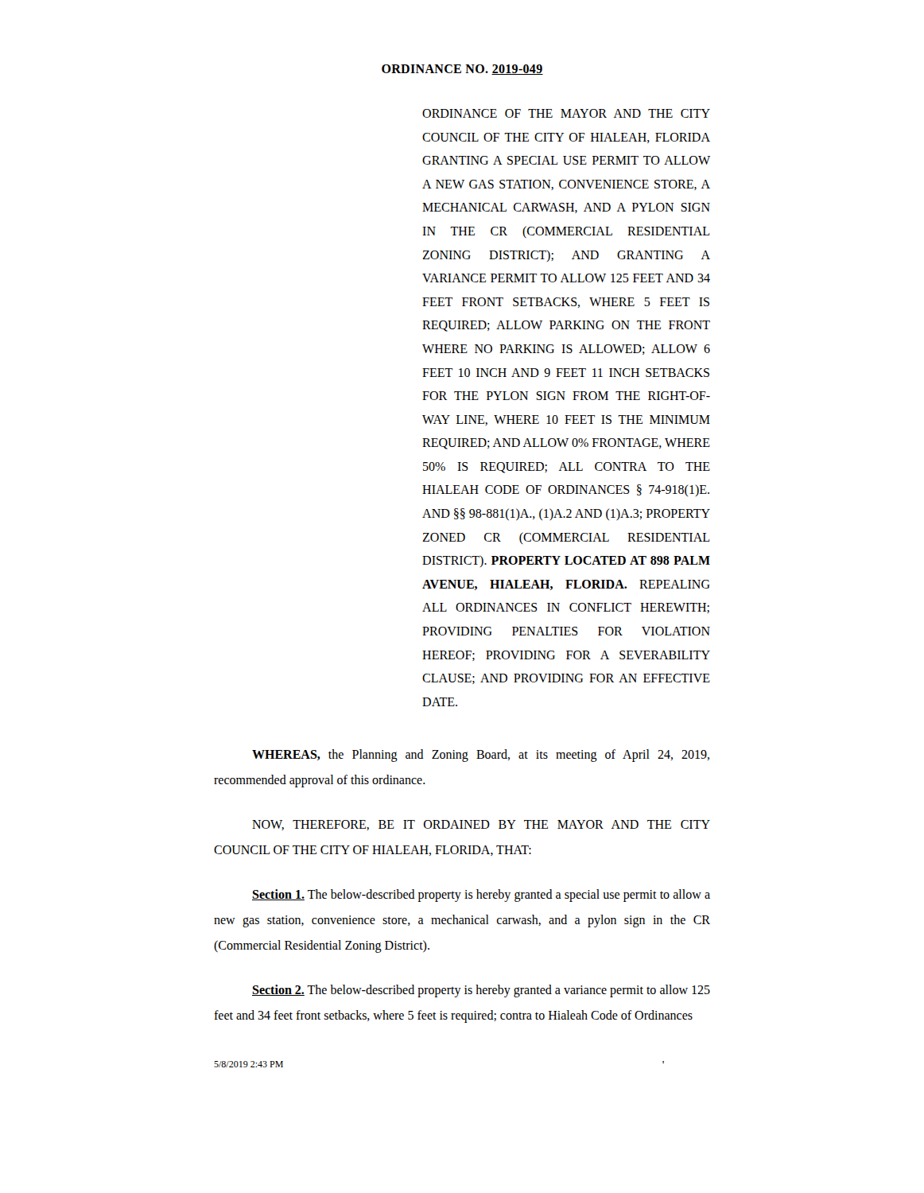ORDINANCE NO. 2019-049
ORDINANCE OF THE MAYOR AND THE CITY COUNCIL OF THE CITY OF HIALEAH, FLORIDA GRANTING A SPECIAL USE PERMIT TO ALLOW A NEW GAS STATION, CONVENIENCE STORE, A MECHANICAL CARWASH, AND A PYLON SIGN IN THE CR (COMMERCIAL RESIDENTIAL ZONING DISTRICT); AND GRANTING A VARIANCE PERMIT TO ALLOW 125 FEET AND 34 FEET FRONT SETBACKS, WHERE 5 FEET IS REQUIRED; ALLOW PARKING ON THE FRONT WHERE NO PARKING IS ALLOWED; ALLOW 6 FEET 10 INCH AND 9 FEET 11 INCH SETBACKS FOR THE PYLON SIGN FROM THE RIGHT-OF-WAY LINE, WHERE 10 FEET IS THE MINIMUM REQUIRED; AND ALLOW 0% FRONTAGE, WHERE 50% IS REQUIRED; ALL CONTRA TO THE HIALEAH CODE OF ORDINANCES § 74-918(1)e. AND §§ 98-881(1)a., (1)a.2 AND (1)a.3; PROPERTY ZONED CR (COMMERCIAL RESIDENTIAL DISTRICT). PROPERTY LOCATED AT 898 PALM AVENUE, HIALEAH, FLORIDA. REPEALING ALL ORDINANCES IN CONFLICT HEREWITH; PROVIDING PENALTIES FOR VIOLATION HEREOF; PROVIDING FOR A SEVERABILITY CLAUSE; AND PROVIDING FOR AN EFFECTIVE DATE.
WHEREAS, the Planning and Zoning Board, at its meeting of April 24, 2019, recommended approval of this ordinance.
NOW, THEREFORE, BE IT ORDAINED BY THE MAYOR AND THE CITY COUNCIL OF THE CITY OF HIALEAH, FLORIDA, THAT:
Section 1. The below-described property is hereby granted a special use permit to allow a new gas station, convenience store, a mechanical carwash, and a pylon sign in the CR (Commercial Residential Zoning District).
Section 2. The below-described property is hereby granted a variance permit to allow 125 feet and 34 feet front setbacks, where 5 feet is required; contra to Hialeah Code of Ordinances
' 5/8/2019 2:43 PM